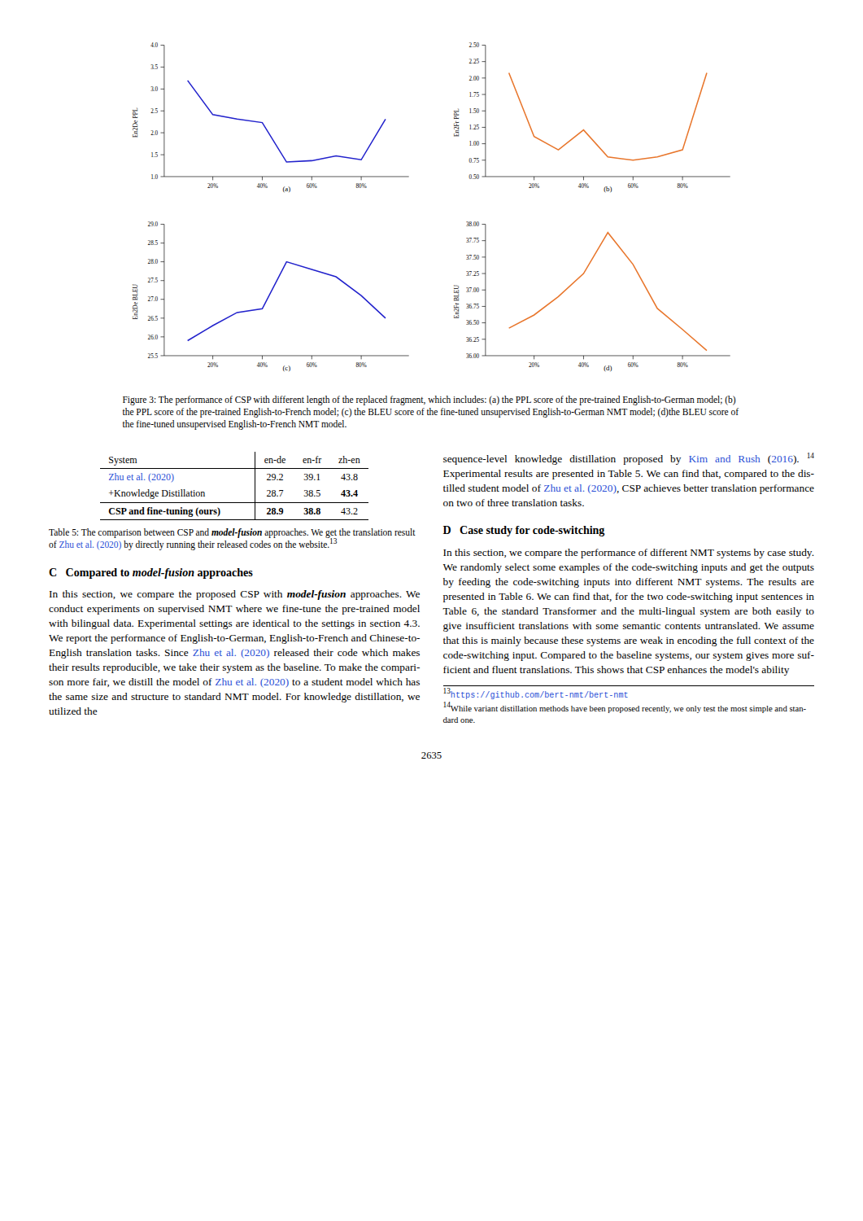1.0 1.5 2.0 2.5 3.0 3.5 4.0 20% 40% 60% 80% En2De PPL (a)
0.50 0.75 1.00 1.25 1.50 1.75 2.00 2.25 2.50 20% 40% 60% 80% En2Fr PPL (b)
25.5 26.0 26.5 27.0 27.5 28.0 28.5 29.0 20% 40% 60% 80% En2De BLEU (c)
36.00 36.25 36.50 36.75 37.00 37.25 37.50 37.75 38.00 20% 40% 60% 80% En2Fr BLEU (d)
Figure 3: The performance of CSP with different length of the replaced fragment, which includes: (a) the PPL score of the pre-trained English-to-German model; (b) the PPL score of the pre-trained English-to-French model; (c) the BLEU score of the fine-tuned unsupervised English-to-German NMT model; (d)the BLEU score of the fine-tuned unsupervised English-to-French NMT model.
| System | en-de | en-fr | zh-en |
| --- | --- | --- | --- |
| Zhu et al. (2020) | 29.2 | 39.1 | 43.8 |
| +Knowledge Distillation | 28.7 | 38.5 | 43.4 |
| CSP and fine-tuning (ours) | 28.9 | 38.8 | 43.2 |
Table 5: The comparison between CSP and model-fusion approaches. We get the translation result of Zhu et al. (2020) by directly running their released codes on the website.13
C Compared to model-fusion approaches
In this section, we compare the proposed CSP with model-fusion approaches. We conduct experiments on supervised NMT where we fine-tune the pre-trained model with bilingual data. Experimental settings are identical to the settings in section 4.3. We report the performance of English-to-German, English-to-French and Chinese-to-English translation tasks. Since Zhu et al. (2020) released their code which makes their results reproducible, we take their system as the baseline. To make the comparison more fair, we distill the model of Zhu et al. (2020) to a student model which has the same size and structure to standard NMT model. For knowledge distillation, we utilized the
sequence-level knowledge distillation proposed by Kim and Rush (2016). 14 Experimental results are presented in Table 5. We can find that, compared to the distilled student model of Zhu et al. (2020), CSP achieves better translation performance on two of three translation tasks.
D Case study for code-switching
In this section, we compare the performance of different NMT systems by case study. We randomly select some examples of the code-switching inputs and get the outputs by feeding the code-switching inputs into different NMT systems. The results are presented in Table 6. We can find that, for the two code-switching input sentences in Table 6, the standard Transformer and the multi-lingual system are both easily to give insufficient translations with some semantic contents untranslated. We assume that this is mainly because these systems are weak in encoding the full context of the code-switching input. Compared to the baseline systems, our system gives more sufficient and fluent translations. This shows that CSP enhances the model's ability
13https://github.com/bert-nmt/bert-nmt
14While variant distillation methods have been proposed recently, we only test the most simple and standard one.
2635